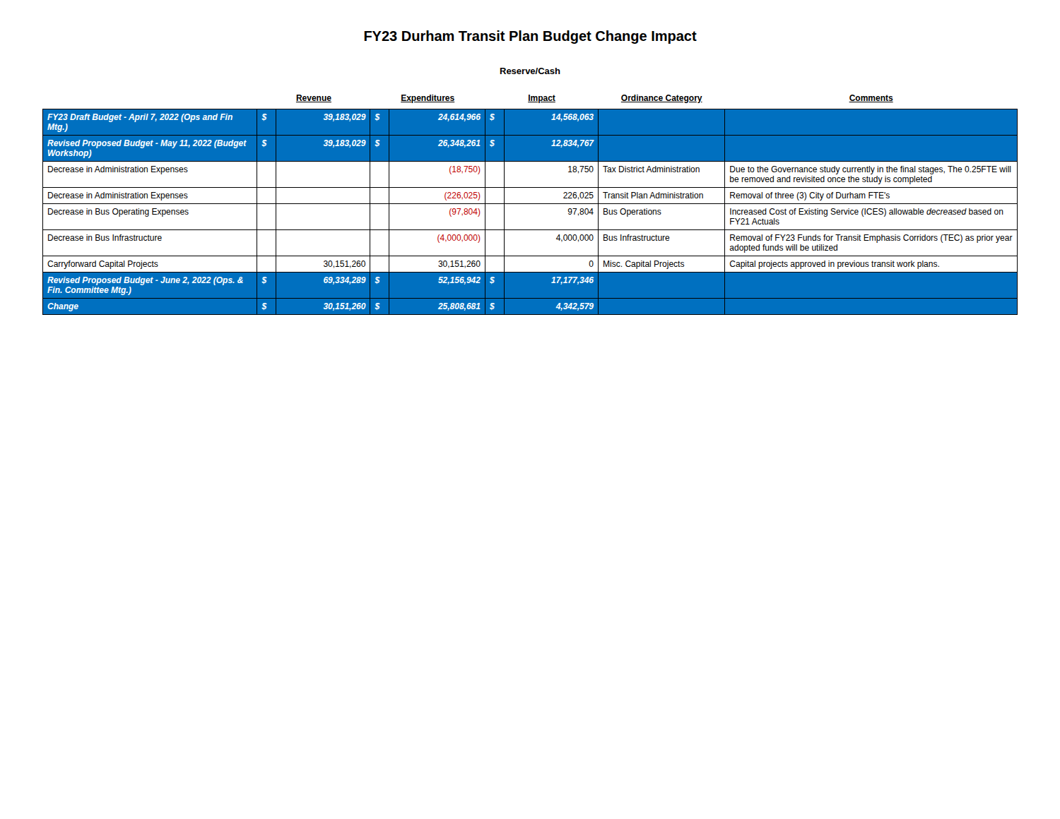FY23 Durham Transit Plan Budget Change Impact
Reserve/Cash
| | Revenue | Expenditures | Impact | Ordinance Category | Comments |
| --- | --- | --- | --- | --- | --- |
| FY23 Draft Budget - April 7, 2022 (Ops and Fin Mtg.) | $ | 39,183,029 | $ | 24,614,966 | $ | 14,568,063 | | |
| Revised Proposed Budget - May 11, 2022 (Budget Workshop) | $ | 39,183,029 | $ | 26,348,261 | $ | 12,834,767 | | |
| Decrease in Administration Expenses | | | | (18,750) | | 18,750 | Tax District Administration | Due to the Governance study currently in the final stages, The 0.25FTE will be removed and revisited once the study is completed |
| Decrease in Administration Expenses | | | | (226,025) | | 226,025 | Transit Plan Administration | Removal of three (3) City of Durham FTE's |
| Decrease in Bus Operating Expenses | | | | (97,804) | | 97,804 | Bus Operations | Increased Cost of Existing Service (ICES) allowable decreased based on FY21 Actuals |
| Decrease in Bus Infrastructure | | | | (4,000,000) | | 4,000,000 | Bus Infrastructure | Removal of FY23 Funds for Transit Emphasis Corridors (TEC) as prior year adopted funds will be utilized |
| Carryforward Capital Projects | | 30,151,260 | | 30,151,260 | | 0 | Misc. Capital Projects | Capital projects approved in previous transit work plans. |
| Revised Proposed Budget - June 2, 2022 (Ops. & Fin. Committee Mtg.) | $ | 69,334,289 | $ | 52,156,942 | $ | 17,177,346 | | |
| Change | $ | 30,151,260 | $ | 25,808,681 | $ | 4,342,579 | | |